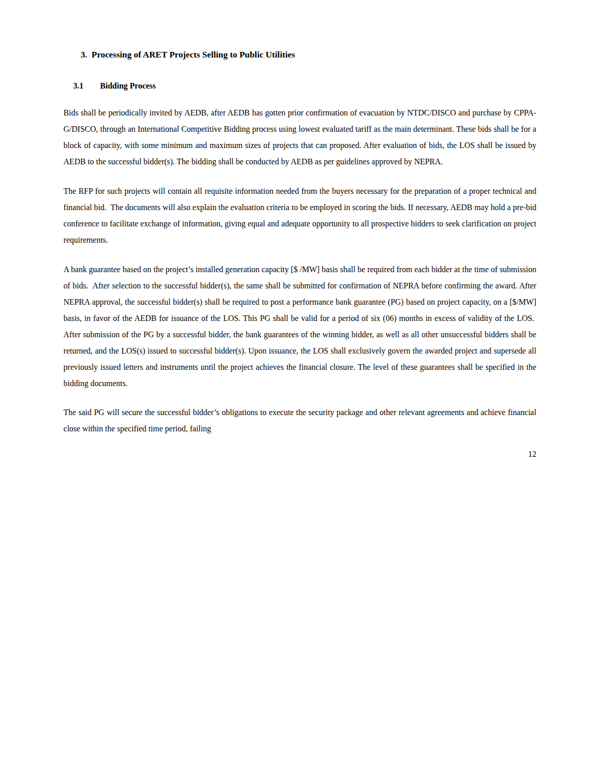3. Processing of ARET Projects Selling to Public Utilities
3.1 Bidding Process
Bids shall be periodically invited by AEDB, after AEDB has gotten prior confirmation of evacuation by NTDC/DISCO and purchase by CPPA-G/DISCO, through an International Competitive Bidding process using lowest evaluated tariff as the main determinant. These bids shall be for a block of capacity, with some minimum and maximum sizes of projects that can proposed. After evaluation of bids, the LOS shall be issued by AEDB to the successful bidder(s). The bidding shall be conducted by AEDB as per guidelines approved by NEPRA.
The RFP for such projects will contain all requisite information needed from the buyers necessary for the preparation of a proper technical and financial bid. The documents will also explain the evaluation criteria to be employed in scoring the bids. If necessary, AEDB may hold a pre-bid conference to facilitate exchange of information, giving equal and adequate opportunity to all prospective bidders to seek clarification on project requirements.
A bank guarantee based on the project’s installed generation capacity [$ /MW] basis shall be required from each bidder at the time of submission of bids. After selection to the successful bidder(s), the same shall be submitted for confirmation of NEPRA before confirming the award. After NEPRA approval, the successful bidder(s) shall be required to post a performance bank guarantee (PG) based on project capacity, on a [$/MW] basis, in favor of the AEDB for issuance of the LOS. This PG shall be valid for a period of six (06) months in excess of validity of the LOS. After submission of the PG by a successful bidder, the bank guarantees of the winning bidder, as well as all other unsuccessful bidders shall be returned, and the LOS(s) issued to successful bidder(s). Upon issuance, the LOS shall exclusively govern the awarded project and supersede all previously issued letters and instruments until the project achieves the financial closure. The level of these guarantees shall be specified in the bidding documents.
The said PG will secure the successful bidder’s obligations to execute the security package and other relevant agreements and achieve financial close within the specified time period, failing
12